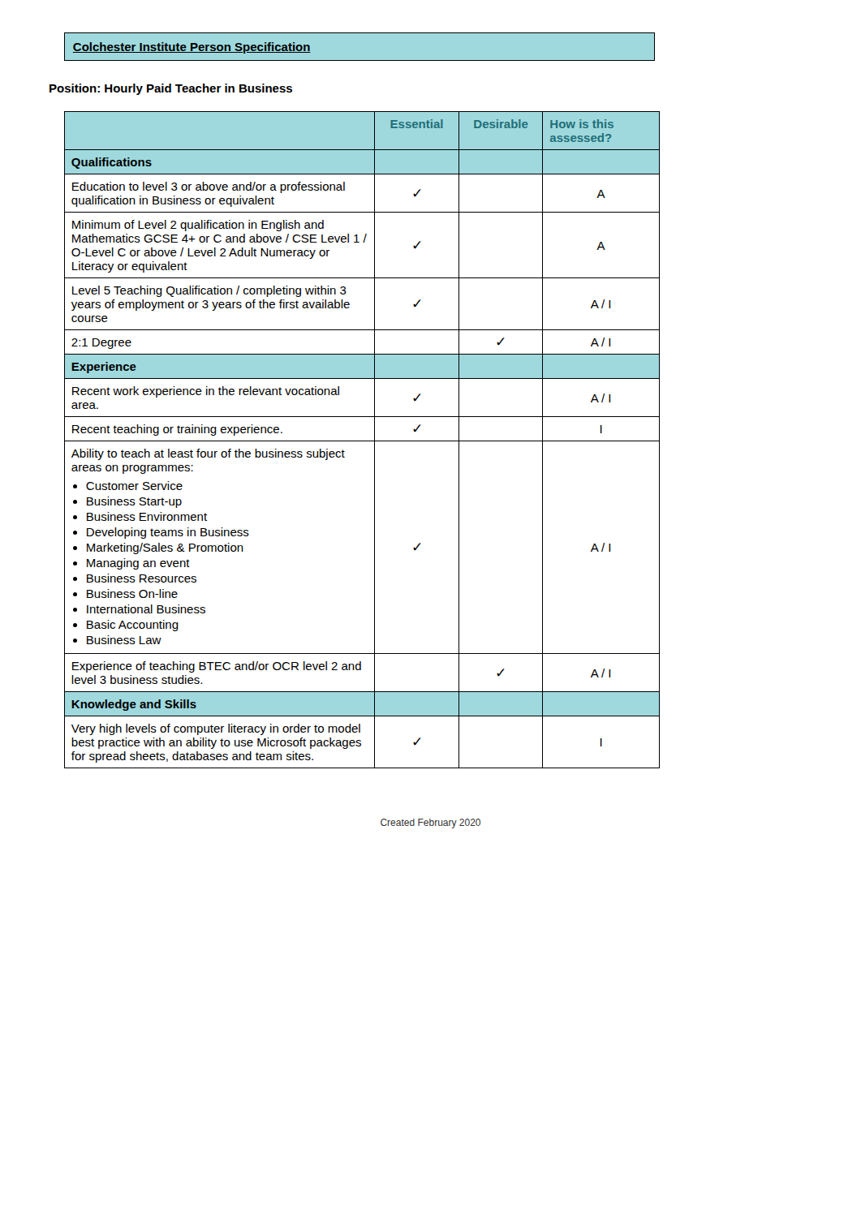Colchester Institute Person Specification
Position: Hourly Paid Teacher in Business
| | Essential | Desirable | How is this assessed? |
| --- | --- | --- | --- |
| Qualifications | | | |
| Education to level 3 or above and/or a professional qualification in Business or equivalent | ✓ | | A |
| Minimum of Level 2 qualification in English and Mathematics GCSE 4+ or C and above / CSE Level 1 / O-Level C or above / Level 2 Adult Numeracy or Literacy or equivalent | ✓ | | A |
| Level 5 Teaching Qualification / completing within 3 years of employment or 3 years of the first available course | ✓ | | A / I |
| 2:1 Degree | | ✓ | A / I |
| Experience | | | |
| Recent work experience in the relevant vocational area. | ✓ | | A / I |
| Recent teaching or training experience. | ✓ | | I |
| Ability to teach at least four of the business subject areas on programmes: Customer Service Business Start-up Business Environment Developing teams in Business Marketing/Sales & Promotion Managing an event Business Resources Business On-line International Business Basic Accounting Business Law | ✓ | | A / I |
| Experience of teaching BTEC and/or OCR level 2 and level 3 business studies. | | ✓ | A / I |
| Knowledge and Skills | | | |
| Very high levels of computer literacy in order to model best practice with an ability to use Microsoft packages for spread sheets, databases and team sites. | ✓ | | I |
Created February 2020